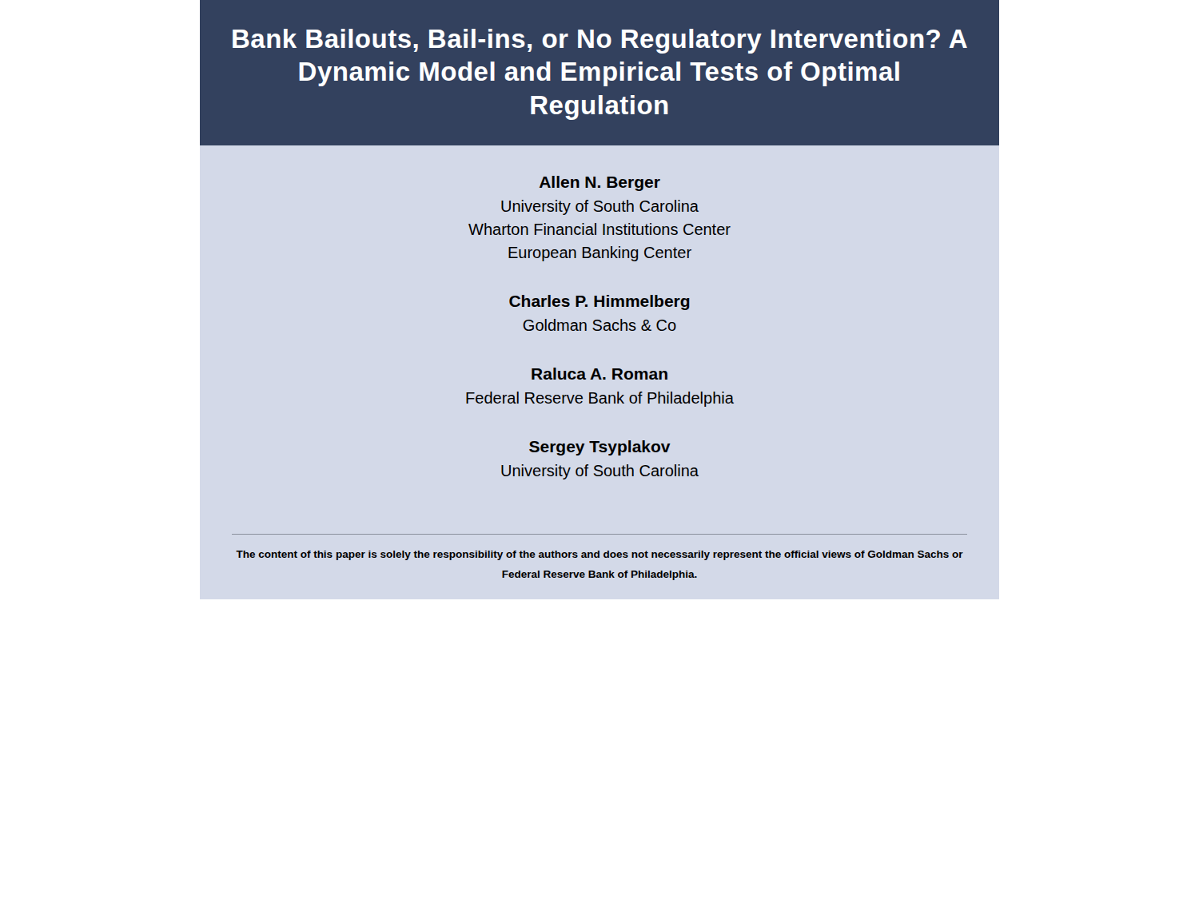Bank Bailouts, Bail-ins, or No Regulatory Intervention? A Dynamic Model and Empirical Tests of Optimal Regulation
Allen N. Berger
University of South Carolina
Wharton Financial Institutions Center
European Banking Center
Charles P. Himmelberg
Goldman Sachs & Co
Raluca A. Roman
Federal Reserve Bank of Philadelphia
Sergey Tsyplakov
University of South Carolina
The content of this paper is solely the responsibility of the authors and does not necessarily represent the official views of Goldman Sachs or Federal Reserve Bank of Philadelphia.